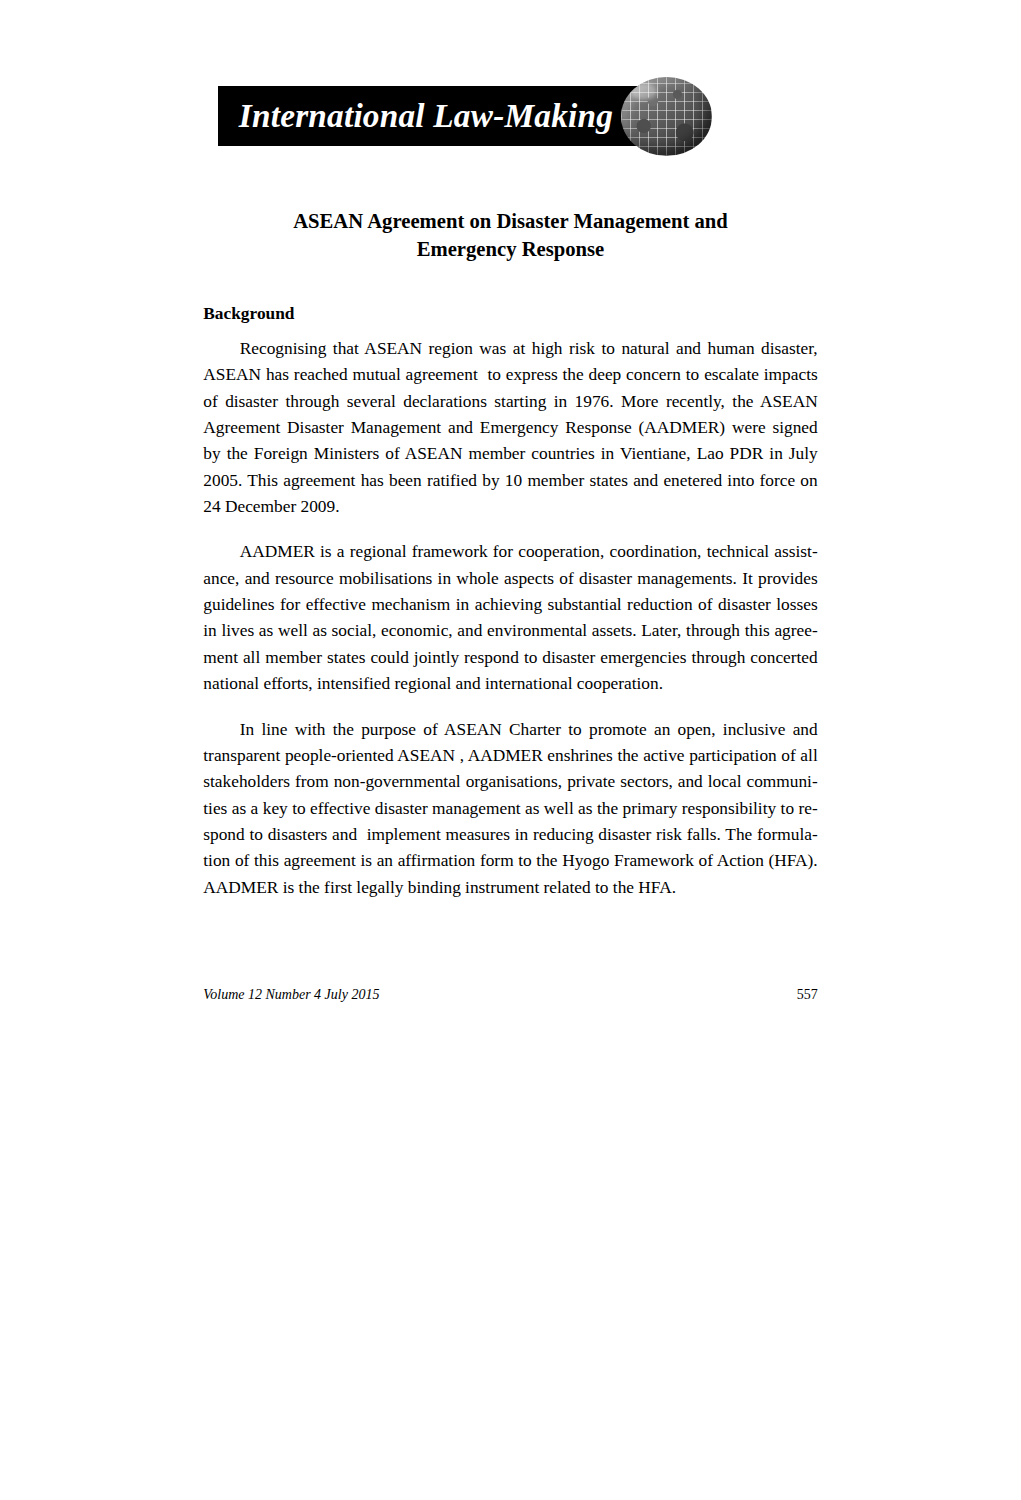International Law-Making
ASEAN Agreement on Disaster Management and
Emergency Response
Background
Recognising that ASEAN region was at high risk to natural and human disaster, ASEAN has reached mutual agreement to express the deep concern to escalate impacts of disaster through several declarations starting in 1976. More recently, the ASEAN Agreement Disaster Management and Emergency Response (AADMER) were signed by the Foreign Ministers of ASEAN member countries in Vientiane, Lao PDR in July 2005. This agreement has been ratified by 10 member states and enetered into force on 24 December 2009.
AADMER is a regional framework for cooperation, coordination, technical assistance, and resource mobilisations in whole aspects of disaster managements. It provides guidelines for effective mechanism in achieving substantial reduction of disaster losses in lives as well as social, economic, and environmental assets. Later, through this agreement all member states could jointly respond to disaster emergencies through concerted national efforts, intensified regional and international cooperation.
In line with the purpose of ASEAN Charter to promote an open, inclusive and transparent people-oriented ASEAN , AADMER enshrines the active participation of all stakeholders from non-governmental organisations, private sectors, and local communities as a key to effective disaster management as well as the primary responsibility to respond to disasters and implement measures in reducing disaster risk falls. The formulation of this agreement is an affirmation form to the Hyogo Framework of Action (HFA). AADMER is the first legally binding instrument related to the HFA.
Volume 12 Number 4 July 2015
557